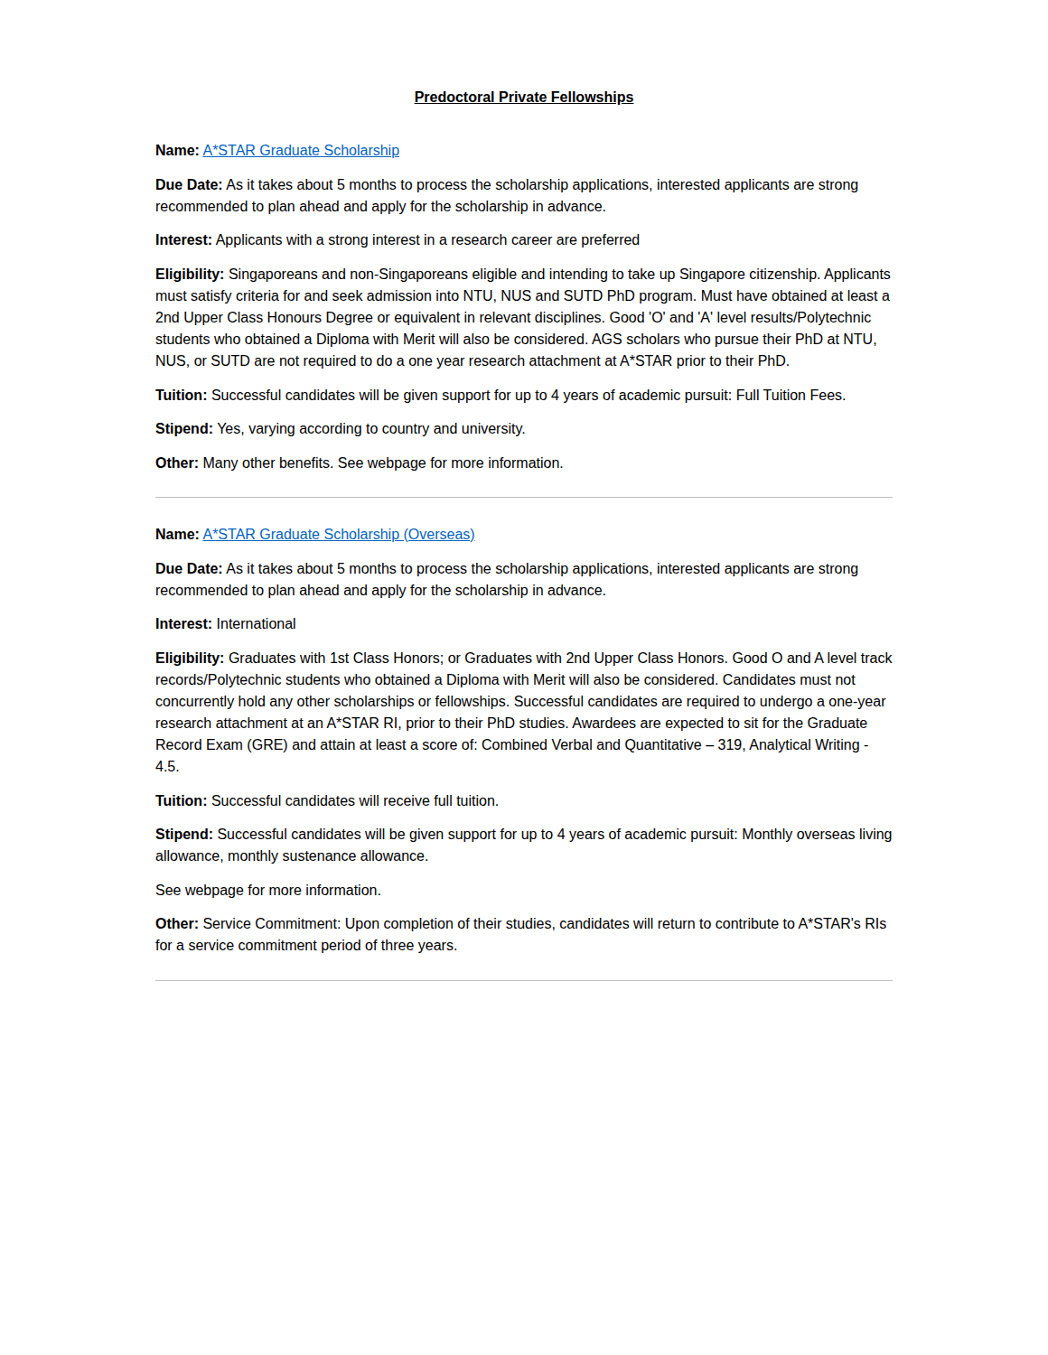Predoctoral Private Fellowships
Name: A*STAR Graduate Scholarship
Due Date: As it takes about 5 months to process the scholarship applications, interested applicants are strong recommended to plan ahead and apply for the scholarship in advance.
Interest: Applicants with a strong interest in a research career are preferred
Eligibility: Singaporeans and non-Singaporeans eligible and intending to take up Singapore citizenship. Applicants must satisfy criteria for and seek admission into NTU, NUS and SUTD PhD program. Must have obtained at least a 2nd Upper Class Honours Degree or equivalent in relevant disciplines. Good 'O' and 'A' level results/Polytechnic students who obtained a Diploma with Merit will also be considered. AGS scholars who pursue their PhD at NTU, NUS, or SUTD are not required to do a one year research attachment at A*STAR prior to their PhD.
Tuition: Successful candidates will be given support for up to 4 years of academic pursuit: Full Tuition Fees.
Stipend: Yes, varying according to country and university.
Other: Many other benefits. See webpage for more information.
Name: A*STAR Graduate Scholarship (Overseas)
Due Date: As it takes about 5 months to process the scholarship applications, interested applicants are strong recommended to plan ahead and apply for the scholarship in advance.
Interest: International
Eligibility: Graduates with 1st Class Honors; or Graduates with 2nd Upper Class Honors. Good O and A level track records/Polytechnic students who obtained a Diploma with Merit will also be considered. Candidates must not concurrently hold any other scholarships or fellowships. Successful candidates are required to undergo a one-year research attachment at an A*STAR RI, prior to their PhD studies. Awardees are expected to sit for the Graduate Record Exam (GRE) and attain at least a score of: Combined Verbal and Quantitative – 319, Analytical Writing - 4.5.
Tuition: Successful candidates will receive full tuition.
Stipend: Successful candidates will be given support for up to 4 years of academic pursuit: Monthly overseas living allowance, monthly sustenance allowance.
See webpage for more information.
Other: Service Commitment: Upon completion of their studies, candidates will return to contribute to A*STAR's RIs for a service commitment period of three years.